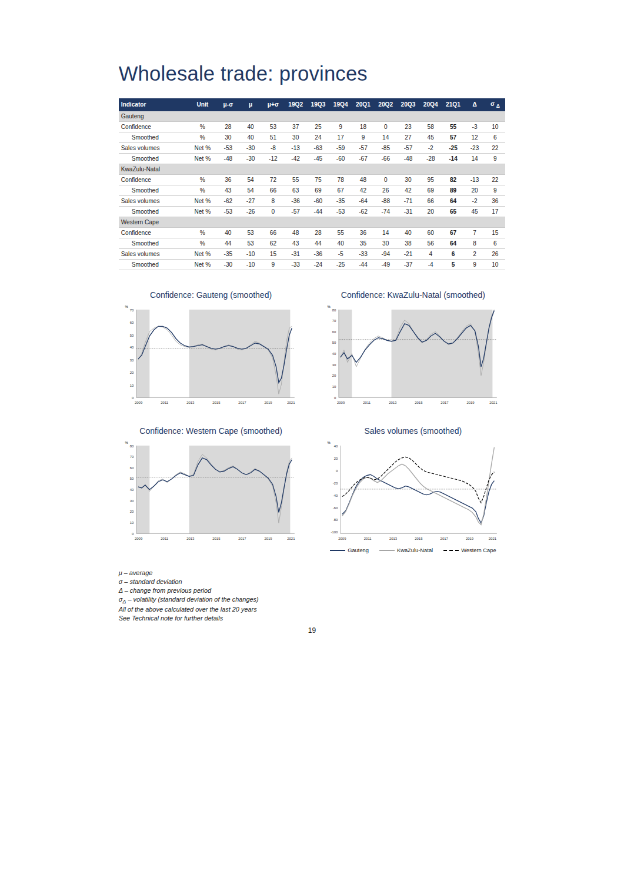Wholesale trade: provinces
| Indicator | Unit | μ-σ | μ | μ+σ | 19Q2 | 19Q3 | 19Q4 | 20Q1 | 20Q2 | 20Q3 | 20Q4 | 21Q1 | Δ | σ Δ |
| --- | --- | --- | --- | --- | --- | --- | --- | --- | --- | --- | --- | --- | --- | --- |
| Gauteng |
| Confidence | % | 28 | 40 | 53 | 37 | 25 | 9 | 18 | 0 | 23 | 58 | 55 | -3 | 10 |
| Smoothed | % | 30 | 40 | 51 | 30 | 24 | 17 | 9 | 14 | 27 | 45 | 57 | 12 | 6 |
| Sales volumes | Net % | -53 | -30 | -8 | -13 | -63 | -59 | -57 | -85 | -57 | -2 | -25 | -23 | 22 |
| Smoothed | Net % | -48 | -30 | -12 | -42 | -45 | -60 | -67 | -66 | -48 | -28 | -14 | 14 | 9 |
| KwaZulu-Natal |
| Confidence | % | 36 | 54 | 72 | 55 | 75 | 78 | 48 | 0 | 30 | 95 | 82 | -13 | 22 |
| Smoothed | % | 43 | 54 | 66 | 63 | 69 | 67 | 42 | 26 | 42 | 69 | 89 | 20 | 9 |
| Sales volumes | Net % | -62 | -27 | 8 | -36 | -60 | -35 | -64 | -88 | -71 | 66 | 64 | -2 | 36 |
| Smoothed | Net % | -53 | -26 | 0 | -57 | -44 | -53 | -62 | -74 | -31 | 20 | 65 | 45 | 17 |
| Western Cape |
| Confidence | % | 40 | 53 | 66 | 48 | 28 | 55 | 36 | 14 | 40 | 60 | 67 | 7 | 15 |
| Smoothed | % | 44 | 53 | 62 | 43 | 44 | 40 | 35 | 30 | 38 | 56 | 64 | 8 | 6 |
| Sales volumes | Net % | -35 | -10 | 15 | -31 | -36 | -5 | -33 | -94 | -21 | 4 | 6 | 2 | 26 |
| Smoothed | Net % | -30 | -10 | 9 | -33 | -24 | -25 | -44 | -49 | -37 | -4 | 5 | 9 | 10 |
Confidence: Gauteng (smoothed)
% 0 10 20 30 40 50 60 70 2009 2011 2013 2015 2017 2019 2021
Confidence: KwaZulu-Natal (smoothed)
% 0 10 20 30 40 50 60 70 80 2009 2011 2013 2015 2017 2019 2021
Confidence: Western Cape (smoothed)
% 0 10 20 30 40 50 60 70 80 2009 2011 2013 2015 2017 2019 2021
Sales volumes (smoothed)
% 40 20 0 -20 -40 -60 -80 -100 2009 2011 2013 2015 2017 2019 2021
Gauteng KwaZulu-Natal Western Cape
μ – average
σ – standard deviation
Δ – change from previous period
σΔ – volatility (standard deviation of the changes)
All of the above calculated over the last 20 years
See Technical note for further details
19